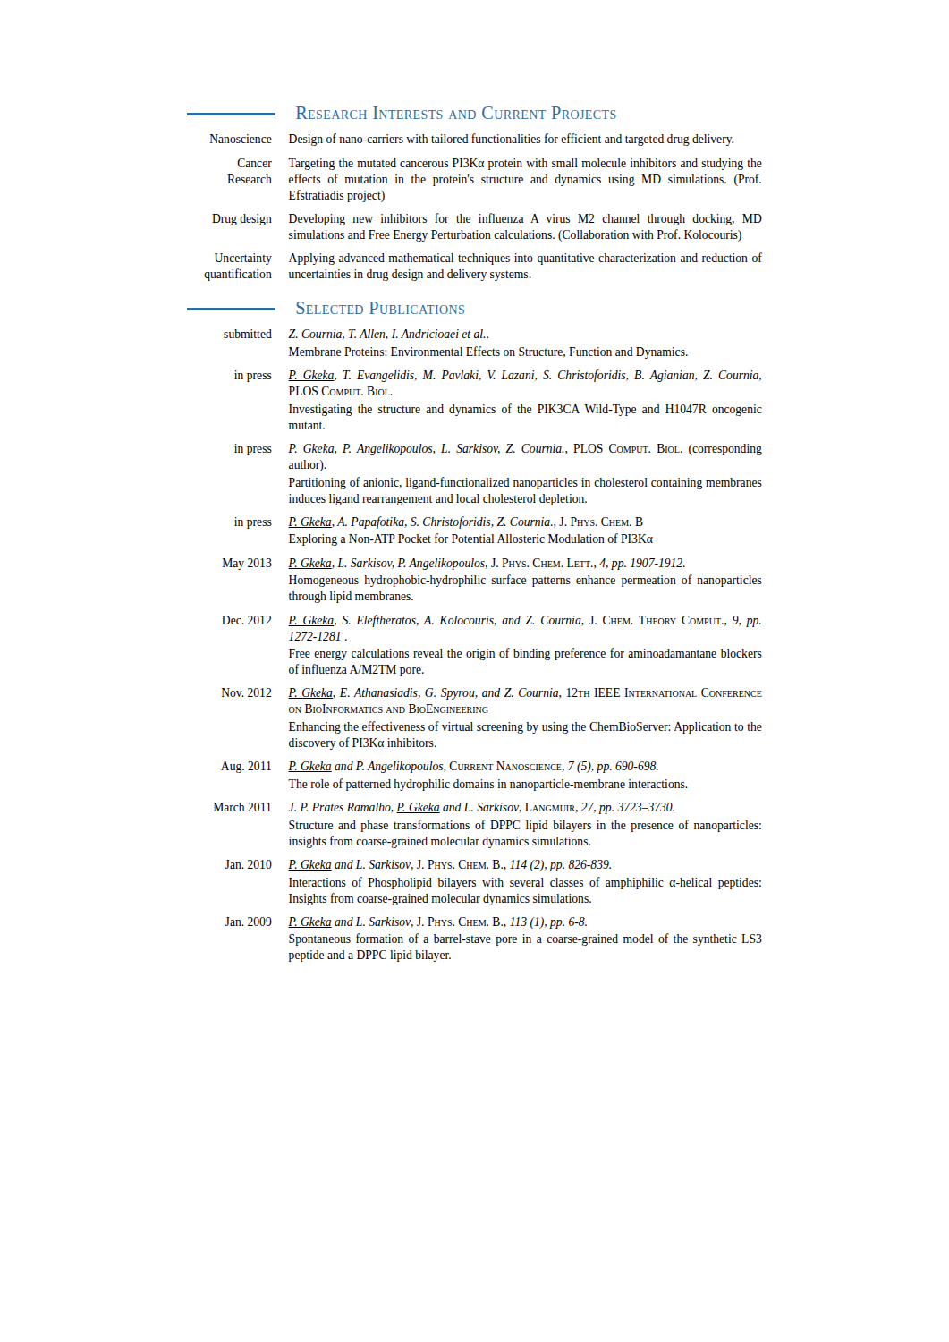Research Interests and Current Projects
Nanoscience
Design of nano-carriers with tailored functionalities for efficient and targeted drug delivery.
Cancer
Research
Targeting the mutated cancerous PI3Kα protein with small molecule inhibitors and studying the effects of mutation in the protein's structure and dynamics using MD simulations. (Prof. Efstratiadis project)
Drug design
Developing new inhibitors for the influenza A virus M2 channel through docking, MD simulations and Free Energy Perturbation calculations. (Collaboration with Prof. Kolocouris)
Uncertainty
quantification
Applying advanced mathematical techniques into quantitative characterization and reduction of uncertainties in drug design and delivery systems.
Selected Publications
submitted
Z. Cournia, T. Allen, I. Andricioaei et al..
Membrane Proteins: Environmental Effects on Structure, Function and Dynamics.
in press
P. Gkeka, T. Evangelidis, M. Pavlaki, V. Lazani, S. Christoforidis, B. Agianian, Z. Cournia, PLOS Comput. Biol.
Investigating the structure and dynamics of the PIK3CA Wild-Type and H1047R oncogenic mutant.
in press
P. Gkeka, P. Angelikopoulos, L. Sarkisov, Z. Cournia., PLOS Comput. Biol. (corresponding author).
Partitioning of anionic, ligand-functionalized nanoparticles in cholesterol containing membranes induces ligand rearrangement and local cholesterol depletion.
in press
P. Gkeka, A. Papafotika, S. Christoforidis, Z. Cournia., J. Phys. Chem. B
Exploring a Non-ATP Pocket for Potential Allosteric Modulation of PI3Kα
May 2013
P. Gkeka, L. Sarkisov, P. Angelikopoulos, J. Phys. Chem. Lett., 4, pp. 1907-1912.
Homogeneous hydrophobic-hydrophilic surface patterns enhance permeation of nanoparticles through lipid membranes.
Dec. 2012
P. Gkeka, S. Eleftheratos, A. Kolocouris, and Z. Cournia, J. Chem. Theory Comput., 9, pp. 1272-1281 .
Free energy calculations reveal the origin of binding preference for aminoadamantane blockers of influenza A/M2TM pore.
Nov. 2012
P. Gkeka, E. Athanasiadis, G. Spyrou, and Z. Cournia, 12th IEEE International Conference on BioInformatics and BioEngineering
Enhancing the effectiveness of virtual screening by using the ChemBioServer: Application to the discovery of PI3Kα inhibitors.
Aug. 2011
P. Gkeka and P. Angelikopoulos, Current Nanoscience, 7 (5), pp. 690-698.
The role of patterned hydrophilic domains in nanoparticle-membrane interactions.
March 2011
J. P. Prates Ramalho, P. Gkeka and L. Sarkisov, Langmuir, 27, pp. 3723–3730.
Structure and phase transformations of DPPC lipid bilayers in the presence of nanoparticles: insights from coarse-grained molecular dynamics simulations.
Jan. 2010
P. Gkeka and L. Sarkisov, J. Phys. Chem. B., 114 (2), pp. 826-839.
Interactions of Phospholipid bilayers with several classes of amphiphilic α-helical peptides: Insights from coarse-grained molecular dynamics simulations.
Jan. 2009
P. Gkeka and L. Sarkisov, J. Phys. Chem. B., 113 (1), pp. 6-8.
Spontaneous formation of a barrel-stave pore in a coarse-grained model of the synthetic LS3 peptide and a DPPC lipid bilayer.